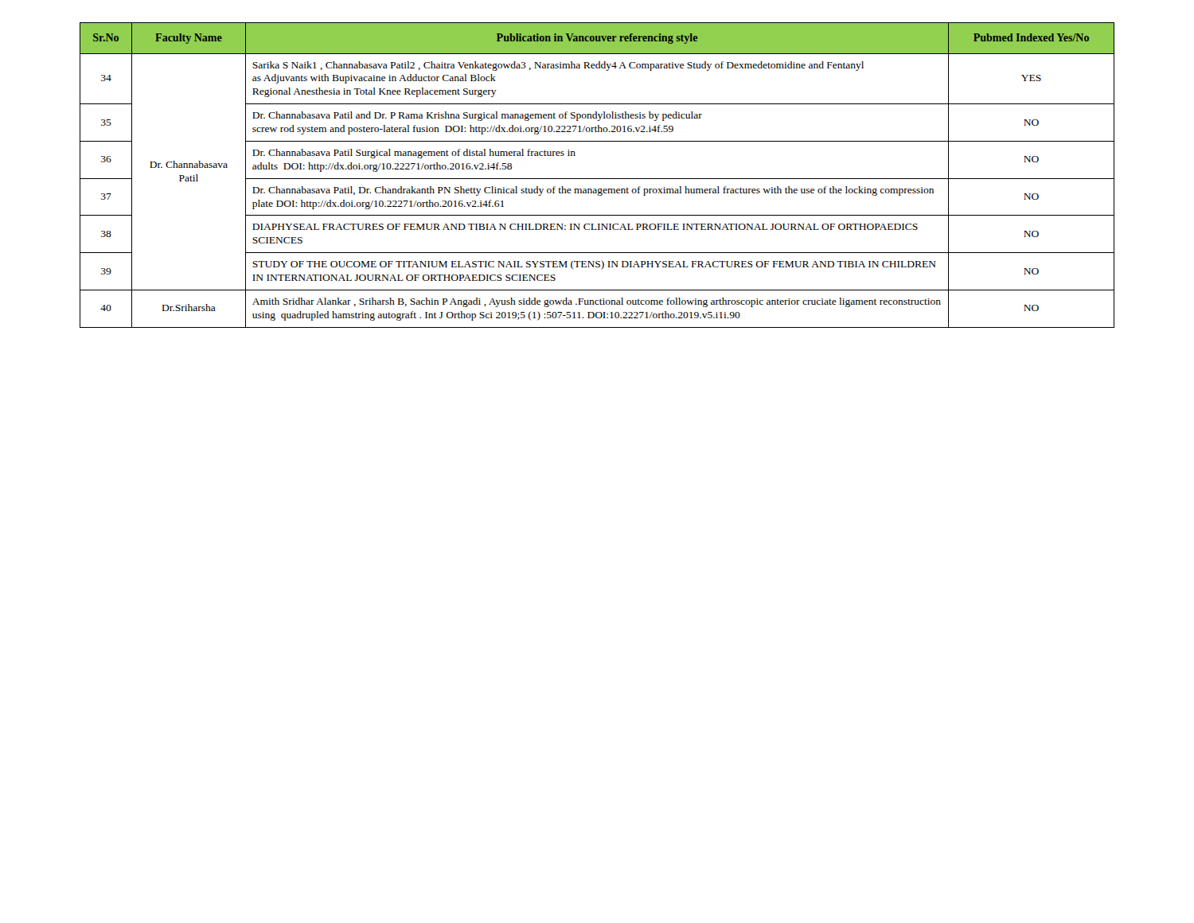| Sr.No | Faculty Name | Publication in Vancouver referencing style | Pubmed Indexed Yes/No |
| --- | --- | --- | --- |
| 34 | Dr. Channabasava Patil | Sarika S Naik1 , Channabasava Patil2 , Chaitra Venkategowda3 , Narasimha Reddy4 A Comparative Study of Dexmedetomidine and Fentanyl as Adjuvants with Bupivacaine in Adductor Canal Block Regional Anesthesia in Total Knee Replacement Surgery | YES |
| 35 | Dr. Channabasava Patil and Dr. P Rama Krishna Surgical management of Spondylolisthesis by pedicular screw rod system and postero-lateral fusion DOI: http://dx.doi.org/10.22271/ortho.2016.v2.i4f.59 | NO |
| 36 | Dr. Channabasava Patil Surgical management of distal humeral fractures in adults DOI: http://dx.doi.org/10.22271/ortho.2016.v2.i4f.58 | NO |
| 37 | Dr. Channabasava Patil, Dr. Chandrakanth PN Shetty Clinical study of the management of proximal humeral fractures with the use of the locking compression plate DOI: http://dx.doi.org/10.22271/ortho.2016.v2.i4f.61 | NO |
| 38 | DIAPHYSEAL FRACTURES OF FEMUR AND TIBIA N CHILDREN: IN CLINICAL PROFILE INTERNATIONAL JOURNAL OF ORTHOPAEDICS SCIENCES | NO |
| 39 | STUDY OF THE OUCOME OF TITANIUM ELASTIC NAIL SYSTEM (TENS) IN DIAPHYSEAL FRACTURES OF FEMUR AND TIBIA IN CHILDREN IN INTERNATIONAL JOURNAL OF ORTHOPAEDICS SCIENCES | NO |
| 40 | Dr.Sriharsha | Amith Sridhar Alankar , Sriharsh B, Sachin P Angadi , Ayush sidde gowda .Functional outcome following arthroscopic anterior cruciate ligament reconstruction using quadrupled hamstring autograft . Int J Orthop Sci 2019;5 (1) :507-511. DOI:10.22271/ortho.2019.v5.i1i.90 | NO |